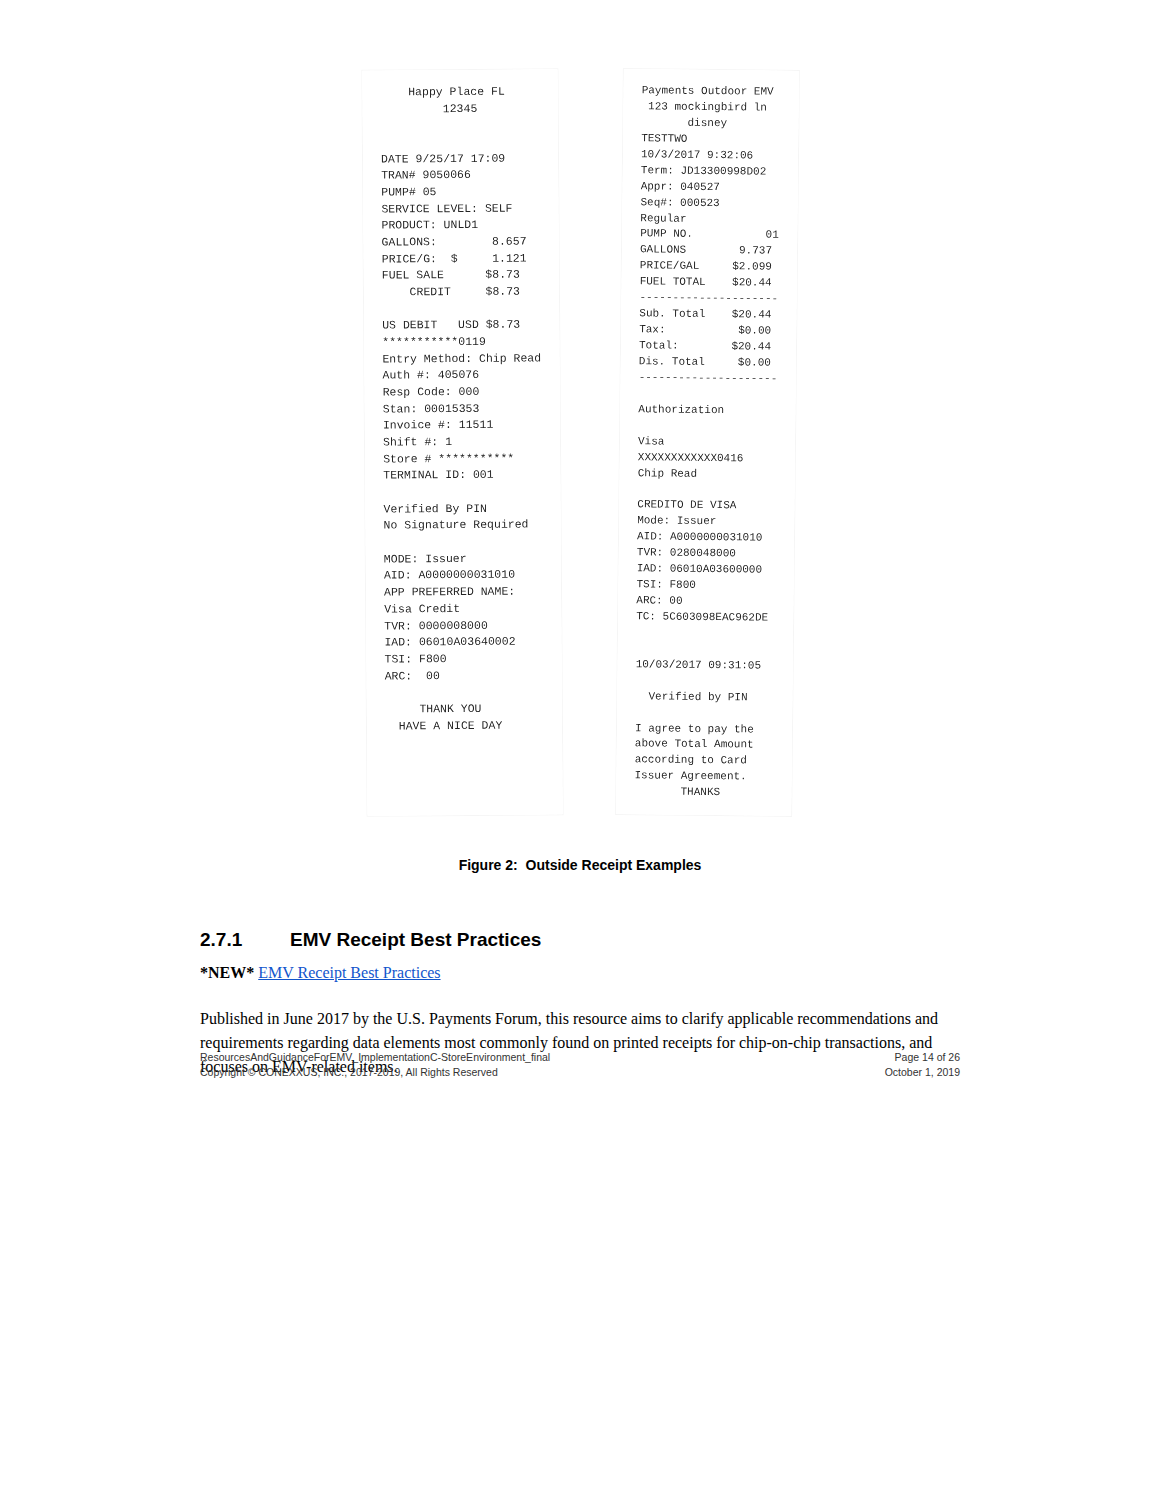Happy Place FL 12345 DATE 9/25/17 17:09 TRAN# 9050066 PUMP# 05 SERVICE LEVEL: SELF PRODUCT: UNLD1 GALLONS: 8.657 PRICE/G: $ 1.121 FUEL SALE $8.73 CREDIT $8.73 US DEBIT USD $8.73 ***********0119 Entry Method: Chip Read Auth #: 405076 Resp Code: 000 Stan: 00015353 Invoice #: 11511 Shift #: 1 Store # *********** TERMINAL ID: 001 Verified By PIN No Signature Required MODE: Issuer AID: A0000000031010 APP PREFERRED NAME: Visa Credit TVR: 0000008000 IAD: 06010A03640002 TSI: F800 ARC: 00 THANK YOU HAVE A NICE DAY
Payments Outdoor EMV 123 mockingbird ln disney TESTTWO 10/3/2017 9:32:06 Term: JD13300998D02 Appr: 040527 Seq#: 000523 Regular PUMP NO. 01 GALLONS 9.737 PRICE/GAL $2.099 FUEL TOTAL $20.44 --------------------- Sub. Total $20.44 Tax: $0.00 Total: $20.44 Dis. Total $0.00 --------------------- Authorization Visa XXXXXXXXXXXX0416 Chip Read CREDITO DE VISA Mode: Issuer AID: A0000000031010 TVR: 0280048000 IAD: 06010A03600000 TSI: F800 ARC: 00 TC: 5C603098EAC962DE 10/03/2017 09:31:05 Verified by PIN I agree to pay the above Total Amount according to Card Issuer Agreement. THANKS
Figure 2: Outside Receipt Examples
2.7.1 EMV Receipt Best Practices
*NEW* EMV Receipt Best Practices
Published in June 2017 by the U.S. Payments Forum, this resource aims to clarify applicable recommendations and requirements regarding data elements most commonly found on printed receipts for chip-on-chip transactions, and focuses on EMV-related items.
ResourcesAndGuidanceForEMV_ImplementationC-StoreEnvironment_final
Copyright © CONEXXUS, INC., 2017-2019, All Rights Reserved
Page 14 of 26
October 1, 2019